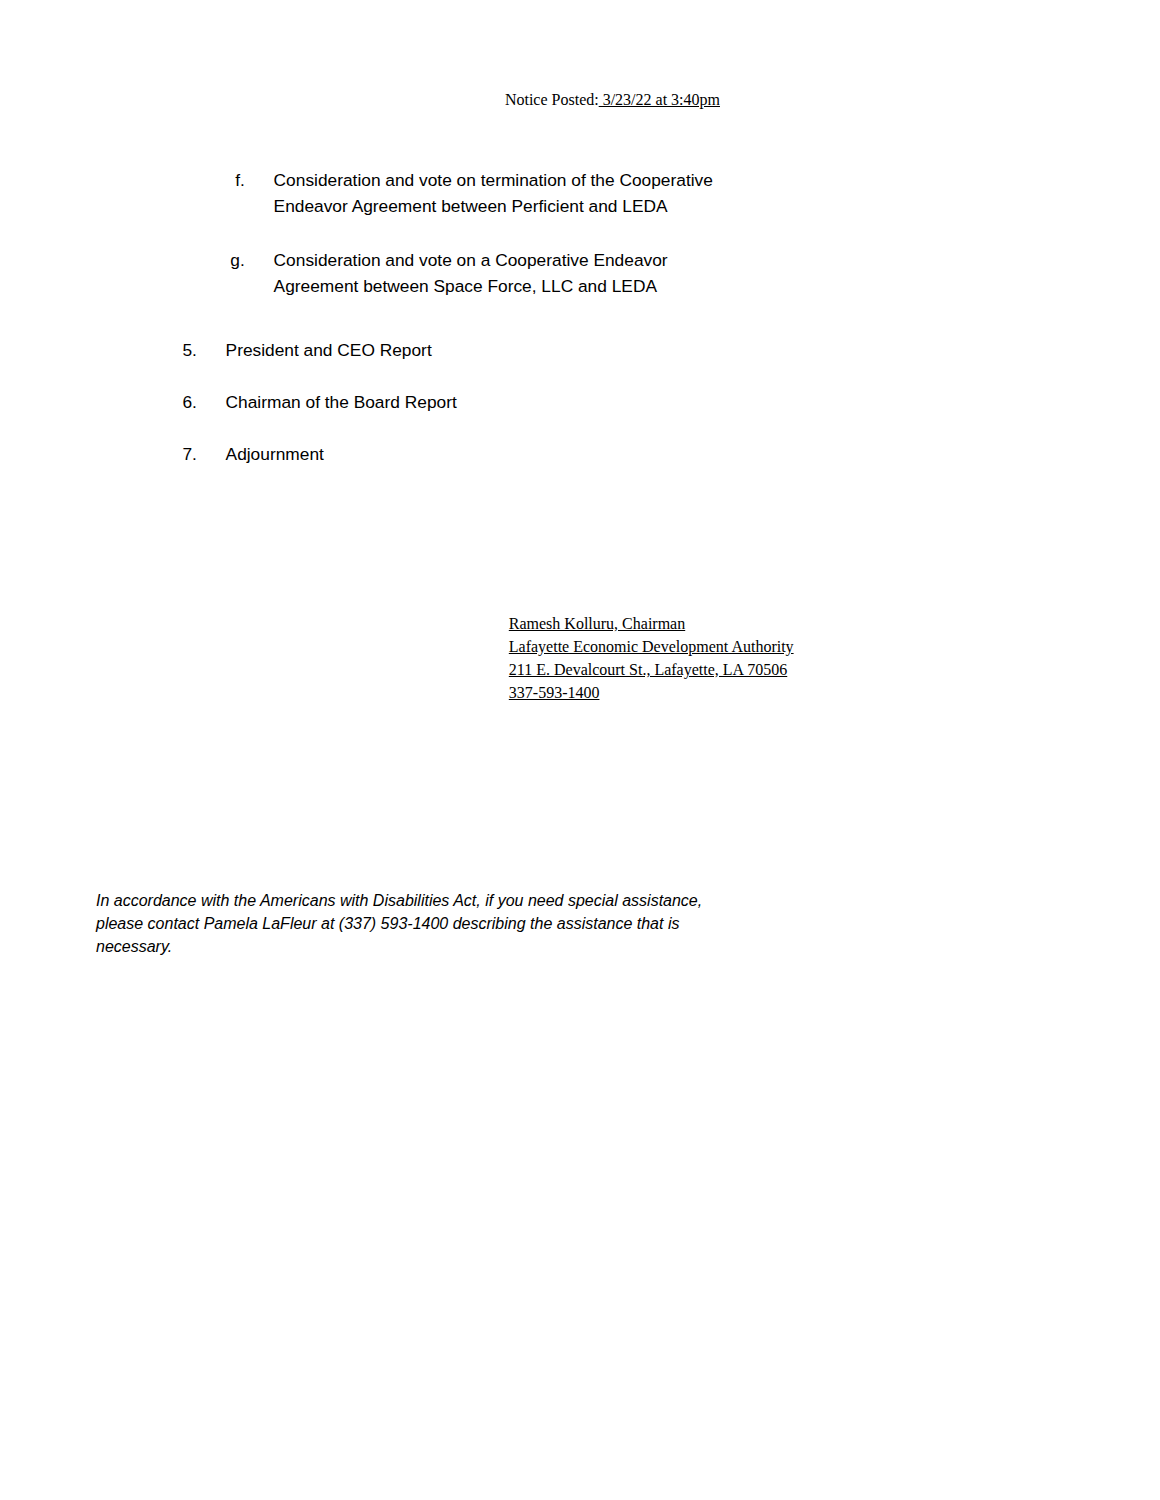Notice Posted: 3/23/22 at 3:40pm
Consideration and vote on termination of the Cooperative Endeavor Agreement between Perficient and LEDA
Consideration and vote on a Cooperative Endeavor Agreement between Space Force, LLC and LEDA
President and CEO Report
Chairman of the Board Report
Adjournment
Ramesh Kolluru, Chairman
Lafayette Economic Development Authority
211 E. Devalcourt St., Lafayette, LA 70506
337-593-1400
In accordance with the Americans with Disabilities Act, if you need special assistance, please contact Pamela LaFleur at (337) 593-1400 describing the assistance that is necessary.